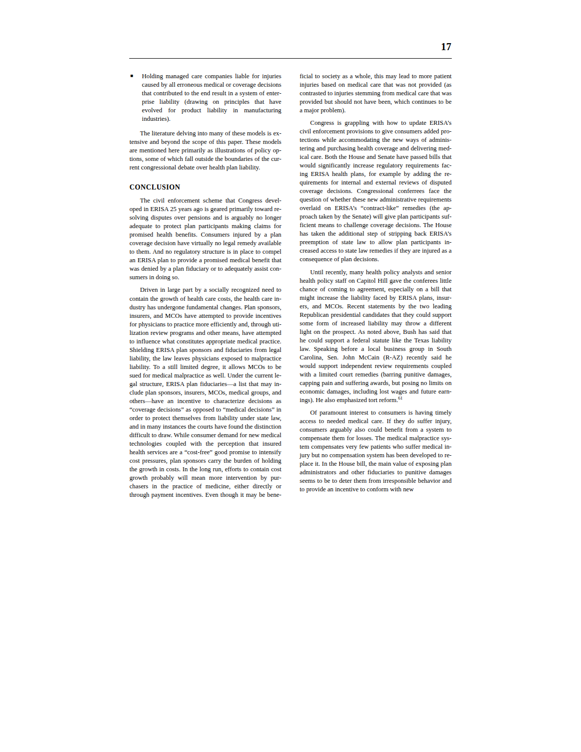17
Holding managed care companies liable for injuries caused by all erroneous medical or coverage decisions that contributed to the end result in a system of enterprise liability (drawing on principles that have evolved for product liability in manufacturing industries).
The literature delving into many of these models is extensive and beyond the scope of this paper. These models are mentioned here primarily as illustrations of policy options, some of which fall outside the boundaries of the current congressional debate over health plan liability.
CONCLUSION
The civil enforcement scheme that Congress developed in ERISA 25 years ago is geared primarily toward resolving disputes over pensions and is arguably no longer adequate to protect plan participants making claims for promised health benefits. Consumers injured by a plan coverage decision have virtually no legal remedy available to them. And no regulatory structure is in place to compel an ERISA plan to provide a promised medical benefit that was denied by a plan fiduciary or to adequately assist consumers in doing so.
Driven in large part by a socially recognized need to contain the growth of health care costs, the health care industry has undergone fundamental changes. Plan sponsors, insurers, and MCOs have attempted to provide incentives for physicians to practice more efficiently and, through utilization review programs and other means, have attempted to influence what constitutes appropriate medical practice. Shielding ERISA plan sponsors and fiduciaries from legal liability, the law leaves physicians exposed to malpractice liability. To a still limited degree, it allows MCOs to be sued for medical malpractice as well. Under the current legal structure, ERISA plan fiduciaries—a list that may include plan sponsors, insurers, MCOs, medical groups, and others—have an incentive to characterize decisions as “coverage decisions” as opposed to “medical decisions” in order to protect themselves from liability under state law, and in many instances the courts have found the distinction difficult to draw. While consumer demand for new medical technologies coupled with the perception that insured health services are a “cost-free” good promise to intensify cost pressures, plan sponsors carry the burden of holding the growth in costs. In the long run, efforts to contain cost growth probably will mean more intervention by purchasers in the practice of medicine, either directly or through payment incentives. Even though it may be beneficial to society as a whole, this may lead to more patient injuries based on medical care that was not provided (as contrasted to injuries stemming from medical care that was provided but should not have been, which continues to be a major problem).
Congress is grappling with how to update ERISA’s civil enforcement provisions to give consumers added protections while accommodating the new ways of administering and purchasing health coverage and delivering medical care. Both the House and Senate have passed bills that would significantly increase regulatory requirements facing ERISA health plans, for example by adding the requirements for internal and external reviews of disputed coverage decisions. Congressional conferrees face the question of whether these new administrative requirements overlaid on ERISA’s “contract-like” remedies (the approach taken by the Senate) will give plan participants sufficient means to challenge coverage decisions. The House has taken the additional step of stripping back ERISA’s preemption of state law to allow plan participants increased access to state law remedies if they are injured as a consequence of plan decisions.
Until recently, many health policy analysts and senior health policy staff on Capitol Hill gave the conferees little chance of coming to agreement, especially on a bill that might increase the liability faced by ERISA plans, insurers, and MCOs. Recent statements by the two leading Republican presidential candidates that they could support some form of increased liability may throw a different light on the prospect. As noted above, Bush has said that he could support a federal statute like the Texas liability law. Speaking before a local business group in South Carolina, Sen. John McCain (R-AZ) recently said he would support independent review requirements coupled with a limited court remedies (barring punitive damages, capping pain and suffering awards, but posing no limits on economic damages, including lost wages and future earnings). He also emphasized tort reform.61
Of paramount interest to consumers is having timely access to needed medical care. If they do suffer injury, consumers arguably also could benefit from a system to compensate them for losses. The medical malpractice system compensates very few patients who suffer medical injury but no compensation system has been developed to replace it. In the House bill, the main value of exposing plan administrators and other fiduciaries to punitive damages seems to be to deter them from irresponsible behavior and to provide an incentive to conform with new